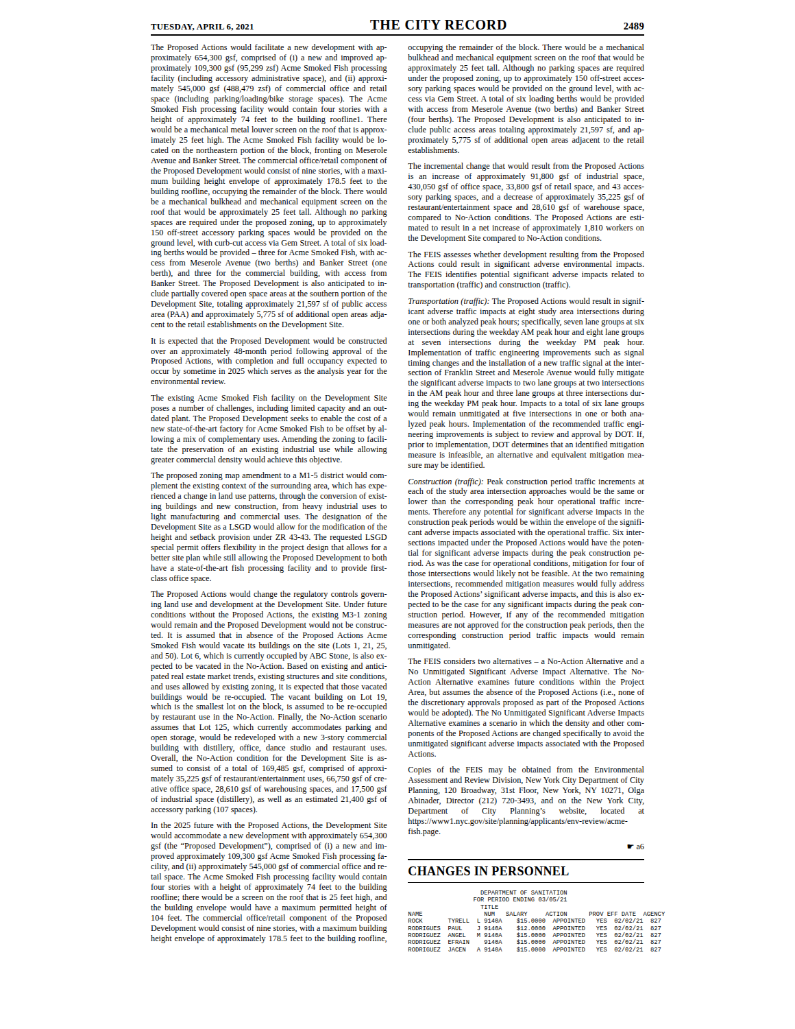Tuesday, April 6, 2021
The City Record
2489
The Proposed Actions would facilitate a new development with approximately 654,300 gsf, comprised of (i) a new and improved approximately 109,300 gsf (95,299 zsf) Acme Smoked Fish processing facility (including accessory administrative space), and (ii) approximately 545,000 gsf (488,479 zsf) of commercial office and retail space (including parking/loading/bike storage spaces). The Acme Smoked Fish processing facility would contain four stories with a height of approximately 74 feet to the building roofline1. There would be a mechanical metal louver screen on the roof that is approximately 25 feet high. The Acme Smoked Fish facility would be located on the northeastern portion of the block, fronting on Meserole Avenue and Banker Street. The commercial office/retail component of the Proposed Development would consist of nine stories, with a maximum building height envelope of approximately 178.5 feet to the building roofline, occupying the remainder of the block. There would be a mechanical bulkhead and mechanical equipment screen on the roof that would be approximately 25 feet tall. Although no parking spaces are required under the proposed zoning, up to approximately 150 off-street accessory parking spaces would be provided on the ground level, with curb-cut access via Gem Street. A total of six loading berths would be provided – three for Acme Smoked Fish, with access from Meserole Avenue (two berths) and Banker Street (one berth), and three for the commercial building, with access from Banker Street. The Proposed Development is also anticipated to include partially covered open space areas at the southern portion of the Development Site, totaling approximately 21,597 sf of public access area (PAA) and approximately 5,775 sf of additional open areas adjacent to the retail establishments on the Development Site.
It is expected that the Proposed Development would be constructed over an approximately 48-month period following approval of the Proposed Actions, with completion and full occupancy expected to occur by sometime in 2025 which serves as the analysis year for the environmental review.
The existing Acme Smoked Fish facility on the Development Site poses a number of challenges, including limited capacity and an outdated plant. The Proposed Development seeks to enable the cost of a new state-of-the-art factory for Acme Smoked Fish to be offset by allowing a mix of complementary uses. Amending the zoning to facilitate the preservation of an existing industrial use while allowing greater commercial density would achieve this objective.
The proposed zoning map amendment to a M1-5 district would complement the existing context of the surrounding area, which has experienced a change in land use patterns, through the conversion of existing buildings and new construction, from heavy industrial uses to light manufacturing and commercial uses. The designation of the Development Site as a LSGD would allow for the modification of the height and setback provision under ZR 43-43. The requested LSGD special permit offers flexibility in the project design that allows for a better site plan while still allowing the Proposed Development to both have a state-of-the-art fish processing facility and to provide first-class office space.
The Proposed Actions would change the regulatory controls governing land use and development at the Development Site. Under future conditions without the Proposed Actions, the existing M3-1 zoning would remain and the Proposed Development would not be constructed. It is assumed that in absence of the Proposed Actions Acme Smoked Fish would vacate its buildings on the site (Lots 1, 21, 25, and 50). Lot 6, which is currently occupied by ABC Stone, is also expected to be vacated in the No-Action. Based on existing and anticipated real estate market trends, existing structures and site conditions, and uses allowed by existing zoning, it is expected that those vacated buildings would be re-occupied. The vacant building on Lot 19, which is the smallest lot on the block, is assumed to be re-occupied by restaurant use in the No-Action. Finally, the No-Action scenario assumes that Lot 125, which currently accommodates parking and open storage, would be redeveloped with a new 3-story commercial building with distillery, office, dance studio and restaurant uses. Overall, the No-Action condition for the Development Site is assumed to consist of a total of 169,485 gsf, comprised of approximately 35,225 gsf of restaurant/entertainment uses, 66,750 gsf of creative office space, 28,610 gsf of warehousing spaces, and 17,500 gsf of industrial space (distillery), as well as an estimated 21,400 gsf of accessory parking (107 spaces).
In the 2025 future with the Proposed Actions, the Development Site would accommodate a new development with approximately 654,300 gsf (the “Proposed Development”), comprised of (i) a new and improved approximately 109,300 gsf Acme Smoked Fish processing facility, and (ii) approximately 545,000 gsf of commercial office and retail space. The Acme Smoked Fish processing facility would contain four stories with a height of approximately 74 feet to the building roofline; there would be a screen on the roof that is 25 feet high, and the building envelope would have a maximum permitted height of 104 feet. The commercial office/retail component of the Proposed Development would consist of nine stories, with a maximum building height envelope of approximately 178.5 feet to the building roofline, occupying the remainder of the block. There would be a mechanical bulkhead and mechanical equipment screen on the roof that would be approximately 25 feet tall. Although no parking spaces are required under the proposed zoning, up to approximately 150 off-street accessory parking spaces would be provided on the ground level, with access via Gem Street. A total of six loading berths would be provided with access from Meserole Avenue (two berths) and Banker Street (four berths). The Proposed Development is also anticipated to include public access areas totaling approximately 21,597 sf, and approximately 5,775 sf of additional open areas adjacent to the retail establishments.
The incremental change that would result from the Proposed Actions is an increase of approximately 91,800 gsf of industrial space, 430,050 gsf of office space, 33,800 gsf of retail space, and 43 accessory parking spaces, and a decrease of approximately 35,225 gsf of restaurant/entertainment space and 28,610 gsf of warehouse space, compared to No-Action conditions. The Proposed Actions are estimated to result in a net increase of approximately 1,810 workers on the Development Site compared to No-Action conditions.
The FEIS assesses whether development resulting from the Proposed Actions could result in significant adverse environmental impacts. The FEIS identifies potential significant adverse impacts related to transportation (traffic) and construction (traffic).
Transportation (traffic): The Proposed Actions would result in significant adverse traffic impacts at eight study area intersections during one or both analyzed peak hours; specifically, seven lane groups at six intersections during the weekday AM peak hour and eight lane groups at seven intersections during the weekday PM peak hour. Implementation of traffic engineering improvements such as signal timing changes and the installation of a new traffic signal at the intersection of Franklin Street and Meserole Avenue would fully mitigate the significant adverse impacts to two lane groups at two intersections in the AM peak hour and three lane groups at three intersections during the weekday PM peak hour. Impacts to a total of six lane groups would remain unmitigated at five intersections in one or both analyzed peak hours. Implementation of the recommended traffic engineering improvements is subject to review and approval by DOT. If, prior to implementation, DOT determines that an identified mitigation measure is infeasible, an alternative and equivalent mitigation measure may be identified.
Construction (traffic): Peak construction period traffic increments at each of the study area intersection approaches would be the same or lower than the corresponding peak hour operational traffic increments. Therefore any potential for significant adverse impacts in the construction peak periods would be within the envelope of the significant adverse impacts associated with the operational traffic. Six intersections impacted under the Proposed Actions would have the potential for significant adverse impacts during the peak construction period. As was the case for operational conditions, mitigation for four of those intersections would likely not be feasible. At the two remaining intersections, recommended mitigation measures would fully address the Proposed Actions’ significant adverse impacts, and this is also expected to be the case for any significant impacts during the peak construction period. However, if any of the recommended mitigation measures are not approved for the construction peak periods, then the corresponding construction period traffic impacts would remain unmitigated.
The FEIS considers two alternatives – a No-Action Alternative and a No Unmitigated Significant Adverse Impact Alternative. The No-Action Alternative examines future conditions within the Project Area, but assumes the absence of the Proposed Actions (i.e., none of the discretionary approvals proposed as part of the Proposed Actions would be adopted). The No Unmitigated Significant Adverse Impacts Alternative examines a scenario in which the density and other components of the Proposed Actions are changed specifically to avoid the unmitigated significant adverse impacts associated with the Proposed Actions.
Copies of the FEIS may be obtained from the Environmental Assessment and Review Division, New York City Department of City Planning, 120 Broadway, 31st Floor, New York, NY 10271, Olga Abinader, Director (212) 720-3493, and on the New York City, Department of City Planning’s website, located at https://www1.nyc.gov/site/planning/applicants/env-review/acme-fish.page.
☛ a6
Changes in Personnel
                    DEPARTMENT OF SANITATION
                  FOR PERIOD ENDING 03/05/21
                    TITLE
NAME                 NUM   SALARY     ACTION      PROV EFF DATE  AGENCY
ROCK       TYRELL  L 9140A    $15.0000  APPOINTED   YES  02/02/21  827
RODRIGUES  PAUL    J 9140A    $12.0000  APPOINTED   YES  02/02/21  827
RODRIGUEZ  ANGEL   M 9140A    $15.0000  APPOINTED   YES  02/02/21  827
RODRIGUEZ  EFRAIN    9140A    $15.0000  APPOINTED   YES  02/02/21  827
RODRIGUEZ  JACEN   A 9140A    $15.0000  APPOINTED   YES  02/02/21  827